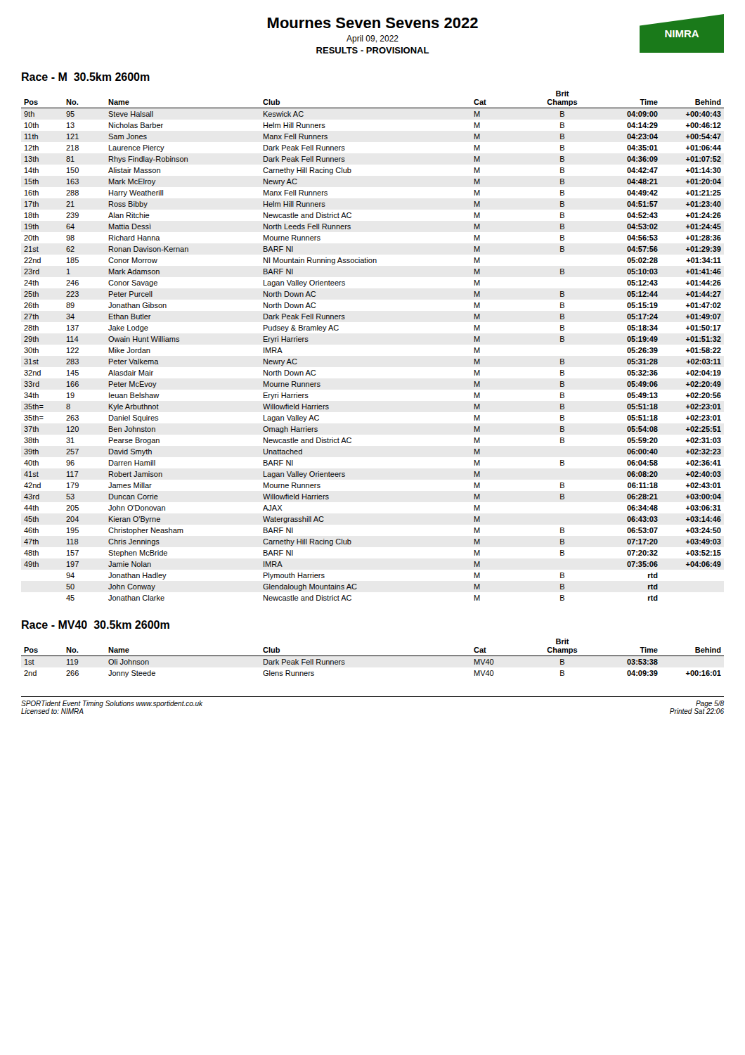NIMRA
Mournes Seven Sevens 2022
April 09, 2022
RESULTS - PROVISIONAL
Race - M 30.5km 2600m
| Pos | No. | Name | Club | Cat | Brit Champs | Time | Behind |
| --- | --- | --- | --- | --- | --- | --- | --- |
| 9th | 95 | Steve Halsall | Keswick AC | M | B | 04:09:00 | +00:40:43 |
| 10th | 13 | Nicholas Barber | Helm Hill Runners | M | B | 04:14:29 | +00:46:12 |
| 11th | 121 | Sam Jones | Manx Fell Runners | M | B | 04:23:04 | +00:54:47 |
| 12th | 218 | Laurence Piercy | Dark Peak Fell Runners | M | B | 04:35:01 | +01:06:44 |
| 13th | 81 | Rhys Findlay-Robinson | Dark Peak Fell Runners | M | B | 04:36:09 | +01:07:52 |
| 14th | 150 | Alistair Masson | Carnethy Hill Racing Club | M | B | 04:42:47 | +01:14:30 |
| 15th | 163 | Mark McElroy | Newry AC | M | B | 04:48:21 | +01:20:04 |
| 16th | 288 | Harry Weatherill | Manx Fell Runners | M | B | 04:49:42 | +01:21:25 |
| 17th | 21 | Ross Bibby | Helm Hill Runners | M | B | 04:51:57 | +01:23:40 |
| 18th | 239 | Alan Ritchie | Newcastle and District AC | M | B | 04:52:43 | +01:24:26 |
| 19th | 64 | Mattia Dessì | North Leeds Fell Runners | M | B | 04:53:02 | +01:24:45 |
| 20th | 98 | Richard Hanna | Mourne Runners | M | B | 04:56:53 | +01:28:36 |
| 21st | 62 | Ronan Davison-Kernan | BARF NI | M | B | 04:57:56 | +01:29:39 |
| 22nd | 185 | Conor Morrow | NI Mountain Running Association | M | | 05:02:28 | +01:34:11 |
| 23rd | 1 | Mark Adamson | BARF NI | M | B | 05:10:03 | +01:41:46 |
| 24th | 246 | Conor Savage | Lagan Valley Orienteers | M | | 05:12:43 | +01:44:26 |
| 25th | 223 | Peter Purcell | North Down AC | M | B | 05:12:44 | +01:44:27 |
| 26th | 89 | Jonathan Gibson | North Down AC | M | B | 05:15:19 | +01:47:02 |
| 27th | 34 | Ethan Butler | Dark Peak Fell Runners | M | B | 05:17:24 | +01:49:07 |
| 28th | 137 | Jake Lodge | Pudsey & Bramley AC | M | B | 05:18:34 | +01:50:17 |
| 29th | 114 | Owain Hunt Williams | Eryri Harriers | M | B | 05:19:49 | +01:51:32 |
| 30th | 122 | Mike Jordan | IMRA | M | | 05:26:39 | +01:58:22 |
| 31st | 283 | Peter Valkema | Newry AC | M | B | 05:31:28 | +02:03:11 |
| 32nd | 145 | Alasdair Mair | North Down AC | M | B | 05:32:36 | +02:04:19 |
| 33rd | 166 | Peter McEvoy | Mourne Runners | M | B | 05:49:06 | +02:20:49 |
| 34th | 19 | Ieuan Belshaw | Eryri Harriers | M | B | 05:49:13 | +02:20:56 |
| 35th= | 8 | Kyle Arbuthnot | Willowfield Harriers | M | B | 05:51:18 | +02:23:01 |
| 35th= | 263 | Daniel Squires | Lagan Valley AC | M | B | 05:51:18 | +02:23:01 |
| 37th | 120 | Ben Johnston | Omagh Harriers | M | B | 05:54:08 | +02:25:51 |
| 38th | 31 | Pearse Brogan | Newcastle and District AC | M | B | 05:59:20 | +02:31:03 |
| 39th | 257 | David Smyth | Unattached | M | | 06:00:40 | +02:32:23 |
| 40th | 96 | Darren Hamill | BARF NI | M | B | 06:04:58 | +02:36:41 |
| 41st | 117 | Robert Jamison | Lagan Valley Orienteers | M | | 06:08:20 | +02:40:03 |
| 42nd | 179 | James Millar | Mourne Runners | M | B | 06:11:18 | +02:43:01 |
| 43rd | 53 | Duncan Corrie | Willowfield Harriers | M | B | 06:28:21 | +03:00:04 |
| 44th | 205 | John O'Donovan | AJAX | M | | 06:34:48 | +03:06:31 |
| 45th | 204 | Kieran O'Byrne | Watergrasshill AC | M | | 06:43:03 | +03:14:46 |
| 46th | 195 | Christopher Neasham | BARF NI | M | B | 06:53:07 | +03:24:50 |
| 47th | 118 | Chris Jennings | Carnethy Hill Racing Club | M | B | 07:17:20 | +03:49:03 |
| 48th | 157 | Stephen McBride | BARF NI | M | B | 07:20:32 | +03:52:15 |
| 49th | 197 | Jamie Nolan | IMRA | M | | 07:35:06 | +04:06:49 |
| | 94 | Jonathan Hadley | Plymouth Harriers | M | B | rtd | |
| | 50 | John Conway | Glendalough Mountains AC | M | B | rtd | |
| | 45 | Jonathan Clarke | Newcastle and District AC | M | B | rtd | |
Race - MV40 30.5km 2600m
| Pos | No. | Name | Club | Cat | Brit Champs | Time | Behind |
| --- | --- | --- | --- | --- | --- | --- | --- |
| 1st | 119 | Oli Johnson | Dark Peak Fell Runners | MV40 | B | 03:53:38 | |
| 2nd | 266 | Jonny Steede | Glens Runners | MV40 | B | 04:09:39 | +00:16:01 |
SPORTident Event Timing Solutions www.sportident.co.uk
Licensed to: NIMRA
Page 5/8
Printed Sat 22:06